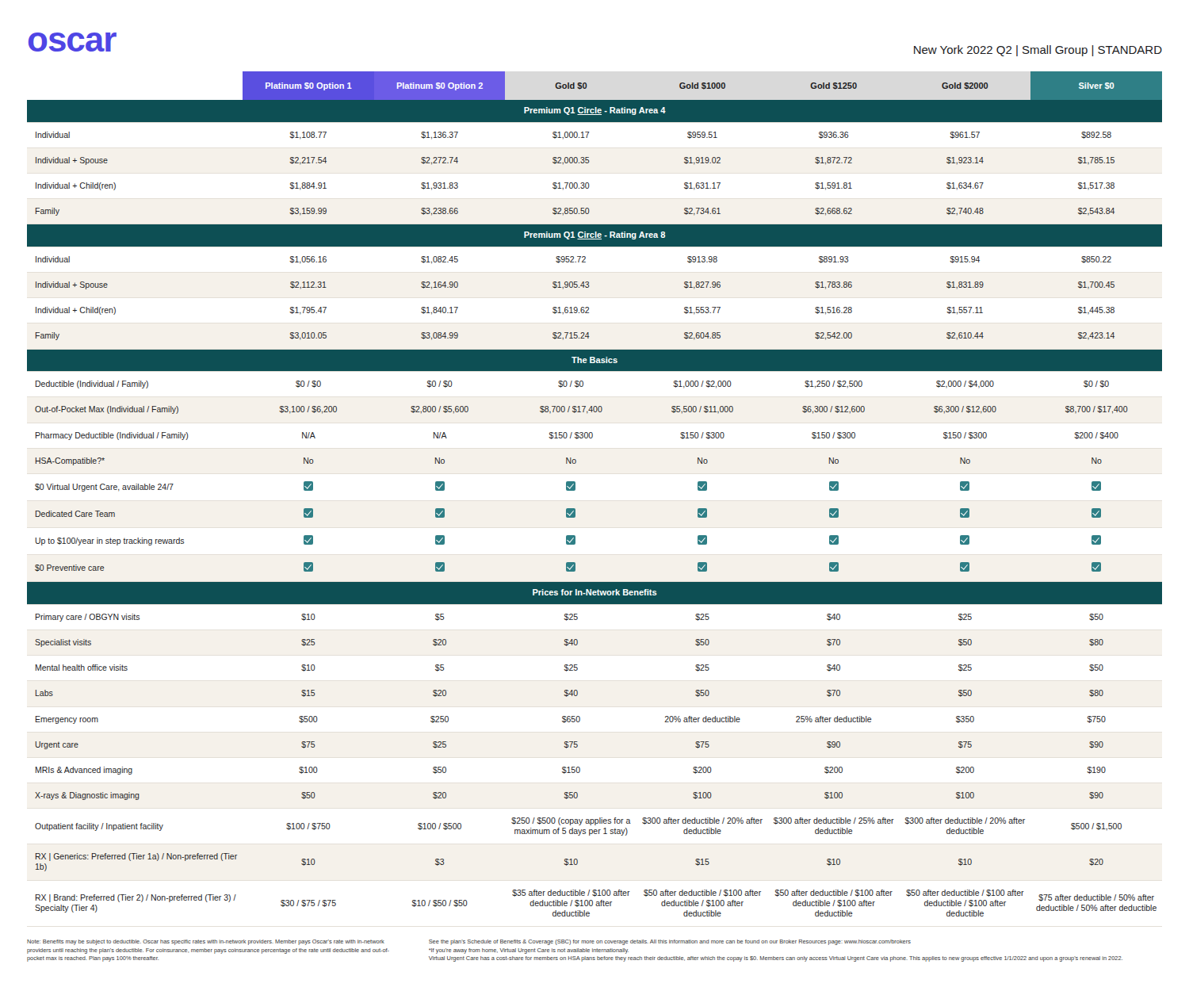oscar
New York 2022 Q2 | Small Group | STANDARD
| | Platinum $0 Option 1 | Platinum $0 Option 2 | Gold $0 | Gold $1000 | Gold $1250 | Gold $2000 | Silver $0 |
| --- | --- | --- | --- | --- | --- | --- | --- |
| Premium Q1 Circle - Rating Area 4 |
| Individual | $1,108.77 | $1,136.37 | $1,000.17 | $959.51 | $936.36 | $961.57 | $892.58 |
| Individual + Spouse | $2,217.54 | $2,272.74 | $2,000.35 | $1,919.02 | $1,872.72 | $1,923.14 | $1,785.15 |
| Individual + Child(ren) | $1,884.91 | $1,931.83 | $1,700.30 | $1,631.17 | $1,591.81 | $1,634.67 | $1,517.38 |
| Family | $3,159.99 | $3,238.66 | $2,850.50 | $2,734.61 | $2,668.62 | $2,740.48 | $2,543.84 |
| Premium Q1 Circle - Rating Area 8 |
| Individual | $1,056.16 | $1,082.45 | $952.72 | $913.98 | $891.93 | $915.94 | $850.22 |
| Individual + Spouse | $2,112.31 | $2,164.90 | $1,905.43 | $1,827.96 | $1,783.86 | $1,831.89 | $1,700.45 |
| Individual + Child(ren) | $1,795.47 | $1,840.17 | $1,619.62 | $1,553.77 | $1,516.28 | $1,557.11 | $1,445.38 |
| Family | $3,010.05 | $3,084.99 | $2,715.24 | $2,604.85 | $2,542.00 | $2,610.44 | $2,423.14 |
| The Basics |
| Deductible (Individual / Family) | $0 / $0 | $0 / $0 | $0 / $0 | $1,000 / $2,000 | $1,250 / $2,500 | $2,000 / $4,000 | $0 / $0 |
| Out-of-Pocket Max (Individual / Family) | $3,100 / $6,200 | $2,800 / $5,600 | $8,700 / $17,400 | $5,500 / $11,000 | $6,300 / $12,600 | $6,300 / $12,600 | $8,700 / $17,400 |
| Pharmacy Deductible (Individual / Family) | N/A | N/A | $150 / $300 | $150 / $300 | $150 / $300 | $150 / $300 | $200 / $400 |
| HSA-Compatible?* | No | No | No | No | No | No | No |
| $0 Virtual Urgent Care, available 24/7 | | | | | | | |
| Dedicated Care Team | | | | | | | |
| Up to $100/year in step tracking rewards | | | | | | | |
| $0 Preventive care | | | | | | | |
| Prices for In-Network Benefits |
| Primary care / OBGYN visits | $10 | $5 | $25 | $25 | $40 | $25 | $50 |
| Specialist visits | $25 | $20 | $40 | $50 | $70 | $50 | $80 |
| Mental health office visits | $10 | $5 | $25 | $25 | $40 | $25 | $50 |
| Labs | $15 | $20 | $40 | $50 | $70 | $50 | $80 |
| Emergency room | $500 | $250 | $650 | 20% after deductible | 25% after deductible | $350 | $750 |
| Urgent care | $75 | $25 | $75 | $75 | $90 | $75 | $90 |
| MRIs & Advanced imaging | $100 | $50 | $150 | $200 | $200 | $200 | $190 |
| X-rays & Diagnostic imaging | $50 | $20 | $50 | $100 | $100 | $100 | $90 |
| Outpatient facility / Inpatient facility | $100 / $750 | $100 / $500 | $250 / $500 (copay applies for a maximum of 5 days per 1 stay) | $300 after deductible / 20% after deductible | $300 after deductible / 25% after deductible | $300 after deductible / 20% after deductible | $500 / $1,500 |
| RX / Generics: Preferred (Tier 1a) / Non-preferred (Tier 1b) | $10 | $3 | $10 | $15 | $10 | $10 | $20 |
| RX / Brand: Preferred (Tier 2) / Non-preferred (Tier 3) / Specialty (Tier 4) | $30 / $75 / $75 | $10 / $50 / $50 | $35 after deductible / $100 after deductible / $100 after deductible | $50 after deductible / $100 after deductible / $100 after deductible | $50 after deductible / $100 after deductible / $100 after deductible | $50 after deductible / $100 after deductible / $100 after deductible | $75 after deductible / 50% after deductible / 50% after deductible |
Note: Benefits may be subject to deductible. Oscar has specific rates with in-network providers. Member pays Oscar's rate with in-network providers until reaching the plan's deductible. For coinsurance, member pays coinsurance percentage of the rate until deductible and out-of-pocket max is reached. Plan pays 100% thereafter.
See the plan's Schedule of Benefits & Coverage (SBC) for more on coverage details. All this information and more can be found on our Broker Resources page: www.hioscar.com/brokers
*If you're away from home, Virtual Urgent Care is not available internationally.
Virtual Urgent Care has a cost-share for members on HSA plans before they reach their deductible, after which the copay is $0. Members can only access Virtual Urgent Care via phone. This applies to new groups effective 1/1/2022 and upon a group's renewal in 2022.